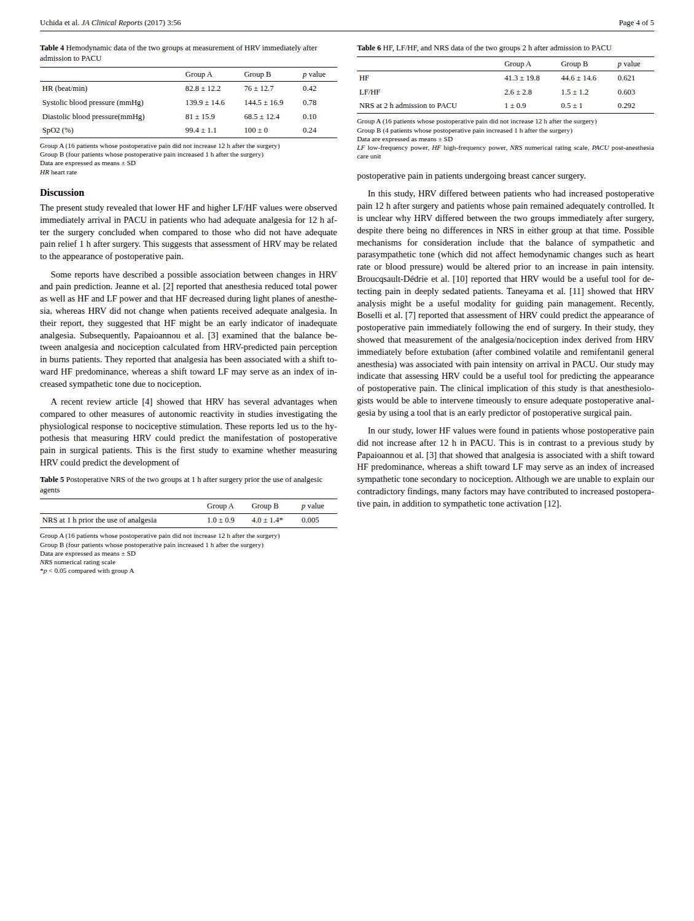Uchida et al. JA Clinical Reports (2017) 3:56 Page 4 of 5
Table 4 Hemodynamic data of the two groups at measurement of HRV immediately after admission to PACU
| | Group A | Group B | p value |
| --- | --- | --- | --- |
| HR (beat/min) | 82.8 ± 12.2 | 76 ± 12.7 | 0.42 |
| Systolic blood pressure (mmHg) | 139.9 ± 14.6 | 144.5 ± 16.9 | 0.78 |
| Diastolic blood pressure(mmHg) | 81 ± 15.9 | 68.5 ± 12.4 | 0.10 |
| SpO2 (%) | 99.4 ± 1.1 | 100 ± 0 | 0.24 |
Group A (16 patients whose postoperative pain did not increase 12 h after the surgery)
Group B (four patients whose postoperative pain increased 1 h after the surgery)
Data are expressed as means ± SD
HR heart rate
Discussion
The present study revealed that lower HF and higher LF/HF values were observed immediately arrival in PACU in patients who had adequate analgesia for 12 h after the surgery concluded when compared to those who did not have adequate pain relief 1 h after surgery. This suggests that assessment of HRV may be related to the appearance of postoperative pain.
Some reports have described a possible association between changes in HRV and pain prediction. Jeanne et al. [2] reported that anesthesia reduced total power as well as HF and LF power and that HF decreased during light planes of anesthesia, whereas HRV did not change when patients received adequate analgesia. In their report, they suggested that HF might be an early indicator of inadequate analgesia. Subsequently, Papaioannou et al. [3] examined that the balance between analgesia and nociception calculated from HRV-predicted pain perception in burns patients. They reported that analgesia has been associated with a shift toward HF predominance, whereas a shift toward LF may serve as an index of increased sympathetic tone due to nociception.
A recent review article [4] showed that HRV has several advantages when compared to other measures of autonomic reactivity in studies investigating the physiological response to nociceptive stimulation. These reports led us to the hypothesis that measuring HRV could predict the manifestation of postoperative pain in surgical patients. This is the first study to examine whether measuring HRV could predict the development of
Table 5 Postoperative NRS of the two groups at 1 h after surgery prior the use of analgesic agents
| | Group A | Group B | p value |
| --- | --- | --- | --- |
| NRS at 1 h prior the use of analgesia | 1.0 ± 0.9 | 4.0 ± 1.4* | 0.005 |
Group A (16 patients whose postoperative pain did not increase 12 h after the surgery)
Group B (four patients whose postoperative pain increased 1 h after the surgery)
Data are expressed as means ± SD
NRS numerical rating scale
*p < 0.05 compared with group A
Table 6 HF, LF/HF, and NRS data of the two groups 2 h after admission to PACU
| | Group A | Group B | p value |
| --- | --- | --- | --- |
| HF | 41.3 ± 19.8 | 44.6 ± 14.6 | 0.621 |
| LF/HF | 2.6 ± 2.8 | 1.5 ± 1.2 | 0.603 |
| NRS at 2 h admission to PACU | 1 ± 0.9 | 0.5 ± 1 | 0.292 |
Group A (16 patients whose postoperative pain did not increase 12 h after the surgery)
Group B (4 patients whose postoperative pain increased 1 h after the surgery)
Data are expressed as means ± SD
LF low-frequency power, HF high-frequency power, NRS numerical rating scale, PACU post-anesthesia care unit
postoperative pain in patients undergoing breast cancer surgery.
In this study, HRV differed between patients who had increased postoperative pain 12 h after surgery and patients whose pain remained adequately controlled. It is unclear why HRV differed between the two groups immediately after surgery, despite there being no differences in NRS in either group at that time. Possible mechanisms for consideration include that the balance of sympathetic and parasympathetic tone (which did not affect hemodynamic changes such as heart rate or blood pressure) would be altered prior to an increase in pain intensity. Broucqsault-Dédrie et al. [10] reported that HRV would be a useful tool for detecting pain in deeply sedated patients. Taneyama et al. [11] showed that HRV analysis might be a useful modality for guiding pain management. Recently, Boselli et al. [7] reported that assessment of HRV could predict the appearance of postoperative pain immediately following the end of surgery. In their study, they showed that measurement of the analgesia/nociception index derived from HRV immediately before extubation (after combined volatile and remifentanil general anesthesia) was associated with pain intensity on arrival in PACU. Our study may indicate that assessing HRV could be a useful tool for predicting the appearance of postoperative pain. The clinical implication of this study is that anesthesiologists would be able to intervene timeously to ensure adequate postoperative analgesia by using a tool that is an early predictor of postoperative surgical pain.
In our study, lower HF values were found in patients whose postoperative pain did not increase after 12 h in PACU. This is in contrast to a previous study by Papaioannou et al. [3] that showed that analgesia is associated with a shift toward HF predominance, whereas a shift toward LF may serve as an index of increased sympathetic tone secondary to nociception. Although we are unable to explain our contradictory findings, many factors may have contributed to increased postoperative pain, in addition to sympathetic tone activation [12].